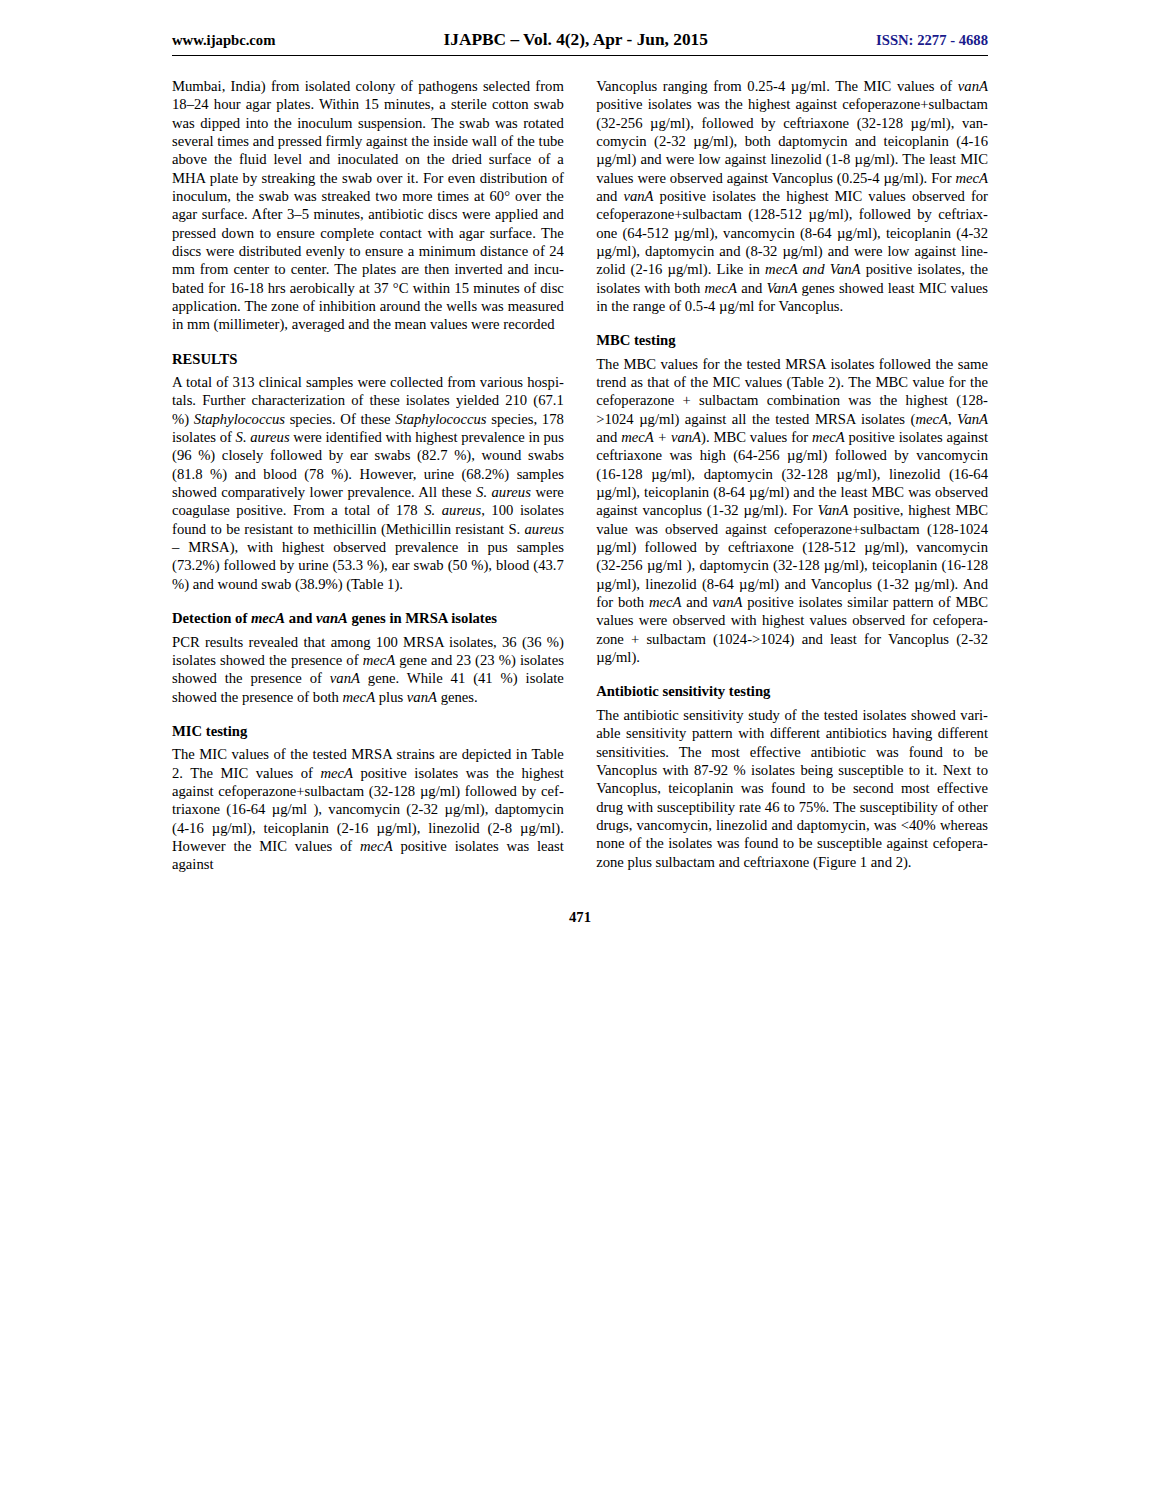www.ijapbc.com IJAPBC – Vol. 4(2), Apr - Jun, 2015 ISSN: 2277 - 4688
Mumbai, India) from isolated colony of pathogens selected from 18–24 hour agar plates. Within 15 minutes, a sterile cotton swab was dipped into the inoculum suspension. The swab was rotated several times and pressed firmly against the inside wall of the tube above the fluid level and inoculated on the dried surface of a MHA plate by streaking the swab over it. For even distribution of inoculum, the swab was streaked two more times at 60° over the agar surface. After 3–5 minutes, antibiotic discs were applied and pressed down to ensure complete contact with agar surface. The discs were distributed evenly to ensure a minimum distance of 24 mm from center to center. The plates are then inverted and incubated for 16-18 hrs aerobically at 37 °C within 15 minutes of disc application. The zone of inhibition around the wells was measured in mm (millimeter), averaged and the mean values were recorded
RESULTS
A total of 313 clinical samples were collected from various hospitals. Further characterization of these isolates yielded 210 (67.1 %) Staphylococcus species. Of these Staphylococcus species, 178 isolates of S. aureus were identified with highest prevalence in pus (96 %) closely followed by ear swabs (82.7 %), wound swabs (81.8 %) and blood (78 %). However, urine (68.2%) samples showed comparatively lower prevalence. All these S. aureus were coagulase positive. From a total of 178 S. aureus, 100 isolates found to be resistant to methicillin (Methicillin resistant S. aureus – MRSA), with highest observed prevalence in pus samples (73.2%) followed by urine (53.3 %), ear swab (50 %), blood (43.7 %) and wound swab (38.9%) (Table 1).
Detection of mecA and vanA genes in MRSA isolates
PCR results revealed that among 100 MRSA isolates, 36 (36 %) isolates showed the presence of mecA gene and 23 (23 %) isolates showed the presence of vanA gene. While 41 (41 %) isolate showed the presence of both mecA plus vanA genes.
MIC testing
The MIC values of the tested MRSA strains are depicted in Table 2. The MIC values of mecA positive isolates was the highest against cefoperazone+sulbactam (32-128 µg/ml) followed by ceftriaxone (16-64 µg/ml ), vancomycin (2-32 µg/ml), daptomycin (4-16 µg/ml), teicoplanin (2-16 µg/ml), linezolid (2-8 µg/ml). However the MIC values of mecA positive isolates was least against
Vancoplus ranging from 0.25-4 µg/ml. The MIC values of vanA positive isolates was the highest against cefoperazone+sulbactam (32-256 µg/ml), followed by ceftriaxone (32-128 µg/ml), vancomycin (2-32 µg/ml), both daptomycin and teicoplanin (4-16 µg/ml) and were low against linezolid (1-8 µg/ml). The least MIC values were observed against Vancoplus (0.25-4 µg/ml). For mecA and vanA positive isolates the highest MIC values observed for cefoperazone+sulbactam (128-512 µg/ml), followed by ceftriaxone (64-512 µg/ml), vancomycin (8-64 µg/ml), teicoplanin (4-32 µg/ml), daptomycin and (8-32 µg/ml) and were low against linezolid (2-16 µg/ml). Like in mecA and VanA positive isolates, the isolates with both mecA and VanA genes showed least MIC values in the range of 0.5-4 µg/ml for Vancoplus.
MBC testing
The MBC values for the tested MRSA isolates followed the same trend as that of the MIC values (Table 2). The MBC value for the cefoperazone + sulbactam combination was the highest (128->1024 µg/ml) against all the tested MRSA isolates (mecA, VanA and mecA + vanA). MBC values for mecA positive isolates against ceftriaxone was high (64-256 µg/ml) followed by vancomycin (16-128 µg/ml), daptomycin (32-128 µg/ml), linezolid (16-64 µg/ml), teicoplanin (8-64 µg/ml) and the least MBC was observed against vancoplus (1-32 µg/ml). For VanA positive, highest MBC value was observed against cefoperazone+sulbactam (128-1024 µg/ml) followed by ceftriaxone (128-512 µg/ml), vancomycin (32-256 µg/ml ), daptomycin (32-128 µg/ml), teicoplanin (16-128 µg/ml), linezolid (8-64 µg/ml) and Vancoplus (1-32 µg/ml). And for both mecA and vanA positive isolates similar pattern of MBC values were observed with highest values observed for cefoperazone + sulbactam (1024->1024) and least for Vancoplus (2-32 µg/ml).
Antibiotic sensitivity testing
The antibiotic sensitivity study of the tested isolates showed variable sensitivity pattern with different antibiotics having different sensitivities. The most effective antibiotic was found to be Vancoplus with 87-92 % isolates being susceptible to it. Next to Vancoplus, teicoplanin was found to be second most effective drug with susceptibility rate 46 to 75%. The susceptibility of other drugs, vancomycin, linezolid and daptomycin, was <40% whereas none of the isolates was found to be susceptible against cefoperazone plus sulbactam and ceftriaxone (Figure 1 and 2).
471